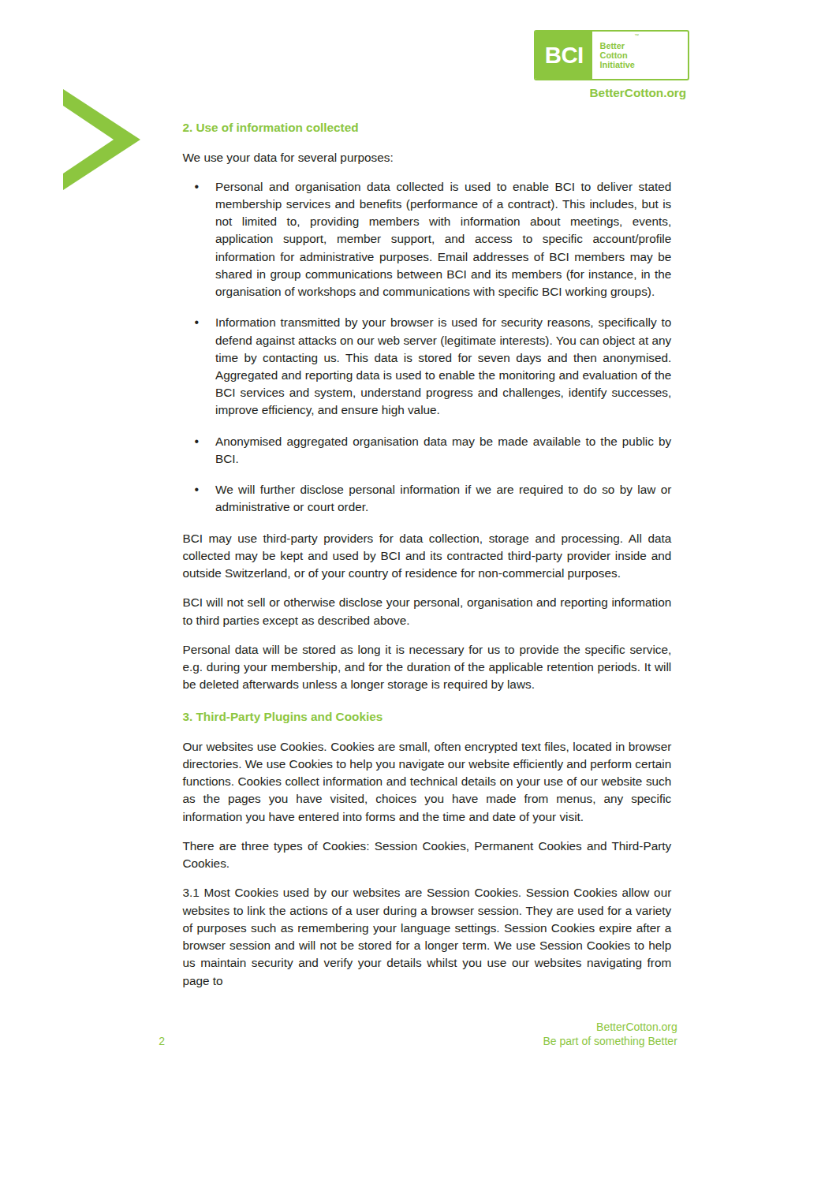BCI
™ Better Cotton Initiative
BetterCotton.org
2. Use of information collected
We use your data for several purposes:
Personal and organisation data collected is used to enable BCI to deliver stated membership services and benefits (performance of a contract). This includes, but is not limited to, providing members with information about meetings, events, application support, member support, and access to specific account/profile information for administrative purposes. Email addresses of BCI members may be shared in group communications between BCI and its members (for instance, in the organisation of workshops and communications with specific BCI working groups).
Information transmitted by your browser is used for security reasons, specifically to defend against attacks on our web server (legitimate interests). You can object at any time by contacting us. This data is stored for seven days and then anonymised. Aggregated and reporting data is used to enable the monitoring and evaluation of the BCI services and system, understand progress and challenges, identify successes, improve efficiency, and ensure high value.
Anonymised aggregated organisation data may be made available to the public by BCI.
We will further disclose personal information if we are required to do so by law or administrative or court order.
BCI may use third-party providers for data collection, storage and processing. All data collected may be kept and used by BCI and its contracted third-party provider inside and outside Switzerland, or of your country of residence for non-commercial purposes.
BCI will not sell or otherwise disclose your personal, organisation and reporting information to third parties except as described above.
Personal data will be stored as long it is necessary for us to provide the specific service, e.g. during your membership, and for the duration of the applicable retention periods. It will be deleted afterwards unless a longer storage is required by laws.
3. Third-Party Plugins and Cookies
Our websites use Cookies. Cookies are small, often encrypted text files, located in browser directories. We use Cookies to help you navigate our website efficiently and perform certain functions. Cookies collect information and technical details on your use of our website such as the pages you have visited, choices you have made from menus, any specific information you have entered into forms and the time and date of your visit.
There are three types of Cookies: Session Cookies, Permanent Cookies and Third-Party Cookies.
3.1 Most Cookies used by our websites are Session Cookies. Session Cookies allow our websites to link the actions of a user during a browser session. They are used for a variety of purposes such as remembering your language settings. Session Cookies expire after a browser session and will not be stored for a longer term. We use Session Cookies to help us maintain security and verify your details whilst you use our websites navigating from page to
2
BetterCotton.org
Be part of something Better